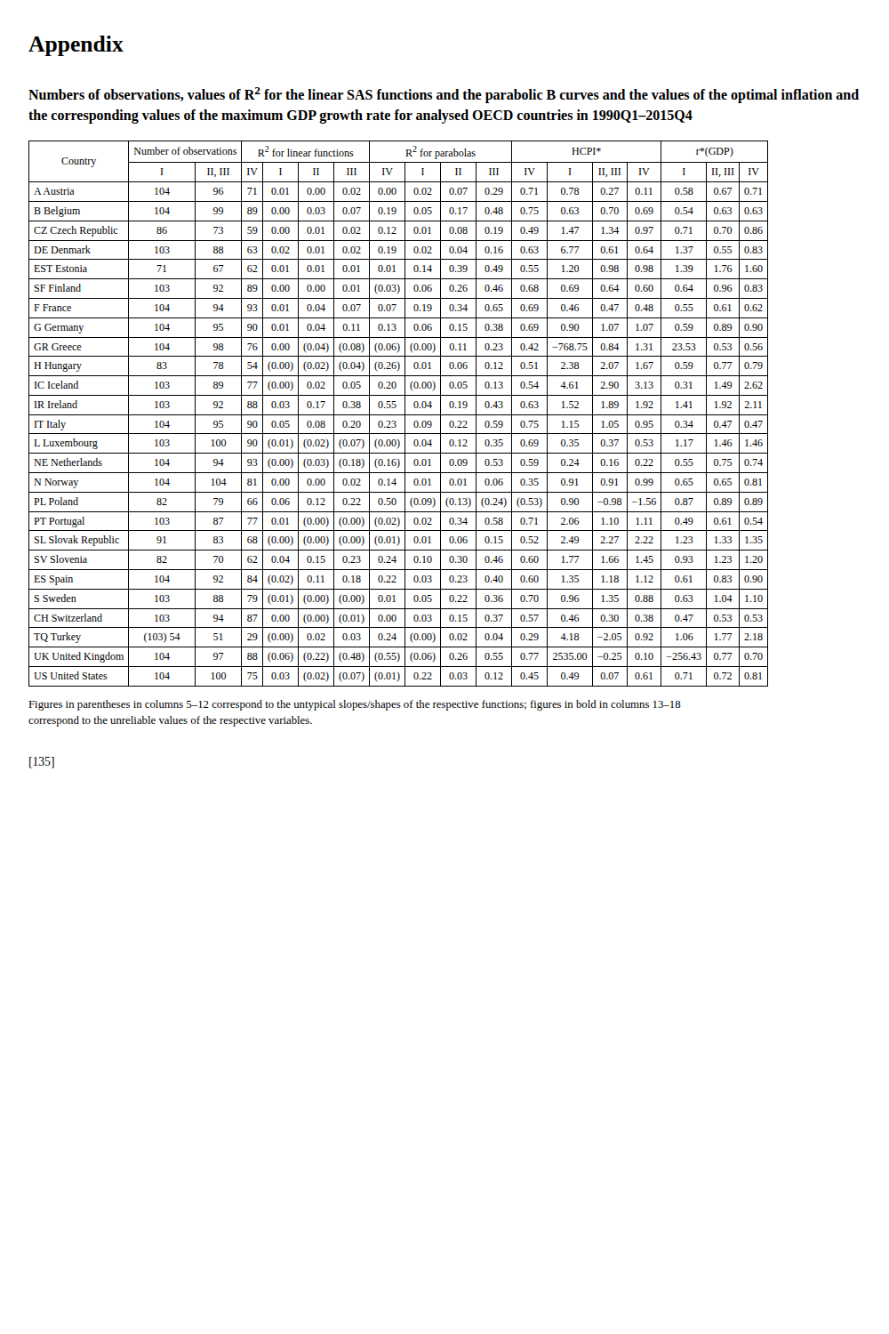Appendix
Numbers of observations, values of R2 for the linear SAS functions and the parabolic B curves and the values of the optimal inflation and the corresponding values of the maximum GDP growth rate for analysed OECD countries in 1990Q1–2015Q4
| Country | Number of observations | R 2 for linear functions | R 2 for parabolas | HCPI* | r*(GDP) |
| --- | --- | --- | --- | --- | --- |
| I | II, III | IV | I | II | III | IV | I | II | III | IV | I | II, III | IV | I | II, III | IV |
| A Austria | 104 | 96 | 71 | 0.01 | 0.00 | 0.02 | 0.00 | 0.02 | 0.07 | 0.29 | 0.71 | 0.78 | 0.27 | 0.11 | 0.58 | 0.67 | 0.71 |
| B Belgium | 104 | 99 | 89 | 0.00 | 0.03 | 0.07 | 0.19 | 0.05 | 0.17 | 0.48 | 0.75 | 0.63 | 0.70 | 0.69 | 0.54 | 0.63 | 0.63 |
| CZ Czech Republic | 86 | 73 | 59 | 0.00 | 0.01 | 0.02 | 0.12 | 0.01 | 0.08 | 0.19 | 0.49 | 1.47 | 1.34 | 0.97 | 0.71 | 0.70 | 0.86 |
| DE Denmark | 103 | 88 | 63 | 0.02 | 0.01 | 0.02 | 0.19 | 0.02 | 0.04 | 0.16 | 0.63 | 6.77 | 0.61 | 0.64 | 1.37 | 0.55 | 0.83 |
| EST Estonia | 71 | 67 | 62 | 0.01 | 0.01 | 0.01 | 0.01 | 0.14 | 0.39 | 0.49 | 0.55 | 1.20 | 0.98 | 0.98 | 1.39 | 1.76 | 1.60 |
| SF Finland | 103 | 92 | 89 | 0.00 | 0.00 | 0.01 | (0.03) | 0.06 | 0.26 | 0.46 | 0.68 | 0.69 | 0.64 | 0.60 | 0.64 | 0.96 | 0.83 |
| F France | 104 | 94 | 93 | 0.01 | 0.04 | 0.07 | 0.07 | 0.19 | 0.34 | 0.65 | 0.69 | 0.46 | 0.47 | 0.48 | 0.55 | 0.61 | 0.62 |
| G Germany | 104 | 95 | 90 | 0.01 | 0.04 | 0.11 | 0.13 | 0.06 | 0.15 | 0.38 | 0.69 | 0.90 | 1.07 | 1.07 | 0.59 | 0.89 | 0.90 |
| GR Greece | 104 | 98 | 76 | 0.00 | (0.04) | (0.08) | (0.06) | (0.00) | 0.11 | 0.23 | 0.42 | −768.75 | 0.84 | 1.31 | 23.53 | 0.53 | 0.56 |
| H Hungary | 83 | 78 | 54 | (0.00) | (0.02) | (0.04) | (0.26) | 0.01 | 0.06 | 0.12 | 0.51 | 2.38 | 2.07 | 1.67 | 0.59 | 0.77 | 0.79 |
| IC Iceland | 103 | 89 | 77 | (0.00) | 0.02 | 0.05 | 0.20 | (0.00) | 0.05 | 0.13 | 0.54 | 4.61 | 2.90 | 3.13 | 0.31 | 1.49 | 2.62 |
| IR Ireland | 103 | 92 | 88 | 0.03 | 0.17 | 0.38 | 0.55 | 0.04 | 0.19 | 0.43 | 0.63 | 1.52 | 1.89 | 1.92 | 1.41 | 1.92 | 2.11 |
| IT Italy | 104 | 95 | 90 | 0.05 | 0.08 | 0.20 | 0.23 | 0.09 | 0.22 | 0.59 | 0.75 | 1.15 | 1.05 | 0.95 | 0.34 | 0.47 | 0.47 |
| L Luxembourg | 103 | 100 | 90 | (0.01) | (0.02) | (0.07) | (0.00) | 0.04 | 0.12 | 0.35 | 0.69 | 0.35 | 0.37 | 0.53 | 1.17 | 1.46 | 1.46 |
| NE Netherlands | 104 | 94 | 93 | (0.00) | (0.03) | (0.18) | (0.16) | 0.01 | 0.09 | 0.53 | 0.59 | 0.24 | 0.16 | 0.22 | 0.55 | 0.75 | 0.74 |
| N Norway | 104 | 104 | 81 | 0.00 | 0.00 | 0.02 | 0.14 | 0.01 | 0.01 | 0.06 | 0.35 | 0.91 | 0.91 | 0.99 | 0.65 | 0.65 | 0.81 |
| PL Poland | 82 | 79 | 66 | 0.06 | 0.12 | 0.22 | 0.50 | (0.09) | (0.13) | (0.24) | (0.53) | 0.90 | −0.98 | −1.56 | 0.87 | 0.89 | 0.89 |
| PT Portugal | 103 | 87 | 77 | 0.01 | (0.00) | (0.00) | (0.02) | 0.02 | 0.34 | 0.58 | 0.71 | 2.06 | 1.10 | 1.11 | 0.49 | 0.61 | 0.54 |
| SL Slovak Republic | 91 | 83 | 68 | (0.00) | (0.00) | (0.00) | (0.01) | 0.01 | 0.06 | 0.15 | 0.52 | 2.49 | 2.27 | 2.22 | 1.23 | 1.33 | 1.35 |
| SV Slovenia | 82 | 70 | 62 | 0.04 | 0.15 | 0.23 | 0.24 | 0.10 | 0.30 | 0.46 | 0.60 | 1.77 | 1.66 | 1.45 | 0.93 | 1.23 | 1.20 |
| ES Spain | 104 | 92 | 84 | (0.02) | 0.11 | 0.18 | 0.22 | 0.03 | 0.23 | 0.40 | 0.60 | 1.35 | 1.18 | 1.12 | 0.61 | 0.83 | 0.90 |
| S Sweden | 103 | 88 | 79 | (0.01) | (0.00) | (0.00) | 0.01 | 0.05 | 0.22 | 0.36 | 0.70 | 0.96 | 1.35 | 0.88 | 0.63 | 1.04 | 1.10 |
| CH Switzerland | 103 | 94 | 87 | 0.00 | (0.00) | (0.01) | 0.00 | 0.03 | 0.15 | 0.37 | 0.57 | 0.46 | 0.30 | 0.38 | 0.47 | 0.53 | 0.53 |
| TQ Turkey | (103) 54 | 51 | 29 | (0.00) | 0.02 | 0.03 | 0.24 | (0.00) | 0.02 | 0.04 | 0.29 | 4.18 | −2.05 | 0.92 | 1.06 | 1.77 | 2.18 |
| UK United Kingdom | 104 | 97 | 88 | (0.06) | (0.22) | (0.48) | (0.55) | (0.06) | 0.26 | 0.55 | 0.77 | 2535.00 | −0.25 | 0.10 | −256.43 | 0.77 | 0.70 |
| US United States | 104 | 100 | 75 | 0.03 | (0.02) | (0.07) | (0.01) | 0.22 | 0.03 | 0.12 | 0.45 | 0.49 | 0.07 | 0.61 | 0.71 | 0.72 | 0.81 |
Figures in parentheses in columns 5–12 correspond to the untypical slopes/shapes of the respective functions; figures in bold in columns 13–18 correspond to the unreliable values of the respective variables.
[135]